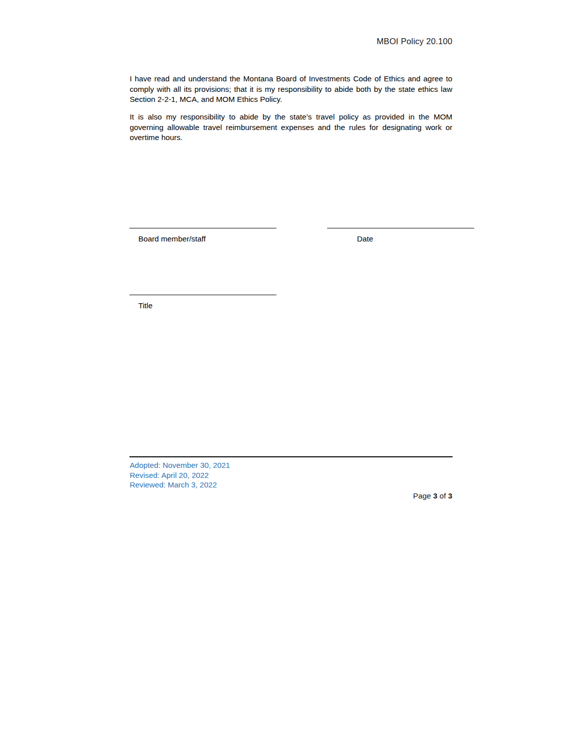MBOI Policy 20.100
I have read and understand the Montana Board of Investments Code of Ethics and agree to comply with all its provisions; that it is my responsibility to abide both by the state ethics law Section 2-2-1, MCA, and MOM Ethics Policy.
It is also my responsibility to abide by the state’s travel policy as provided in the MOM governing allowable travel reimbursement expenses and the rules for designating work or overtime hours.
Board member/staff
Date
Title
Adopted: November 30, 2021
Revised: April 20, 2022
Reviewed: March 3, 2022
Page 3 of 3